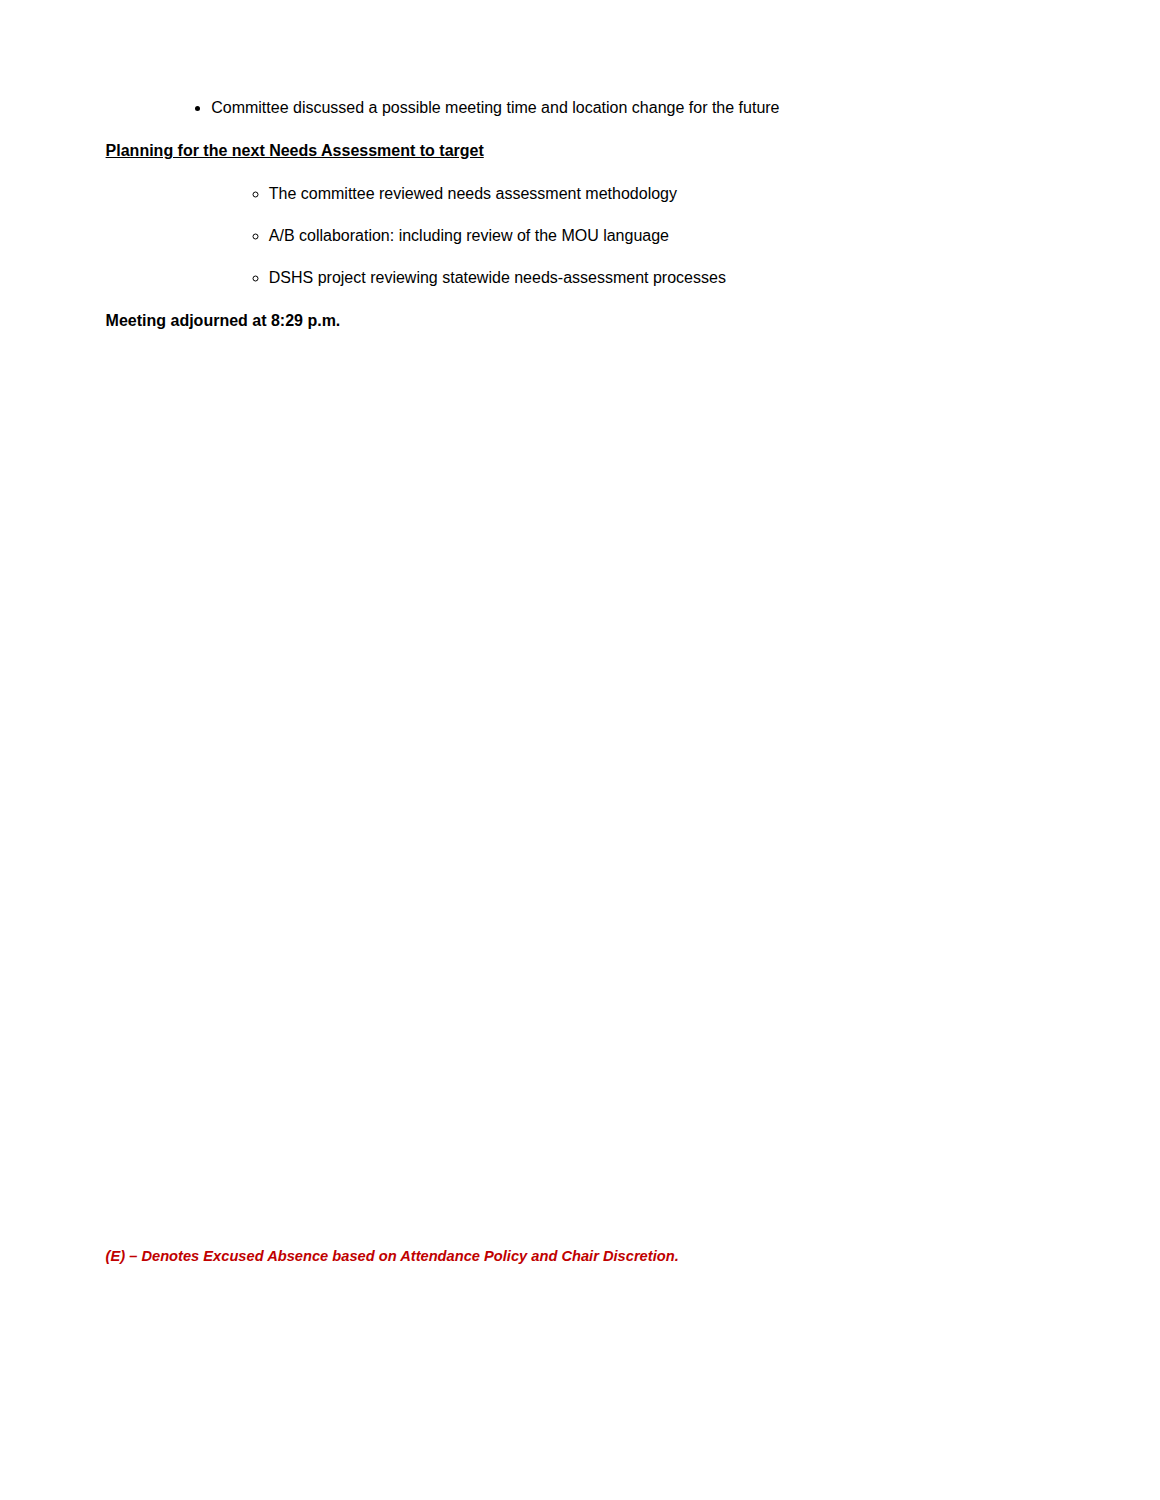Committee discussed a possible meeting time and location change for the future
Planning for the next Needs Assessment to target
The committee reviewed needs assessment methodology
A/B collaboration: including review of the MOU language
DSHS project reviewing statewide needs-assessment processes
Meeting adjourned at 8:29 p.m.
(E) – Denotes Excused Absence based on Attendance Policy and Chair Discretion.